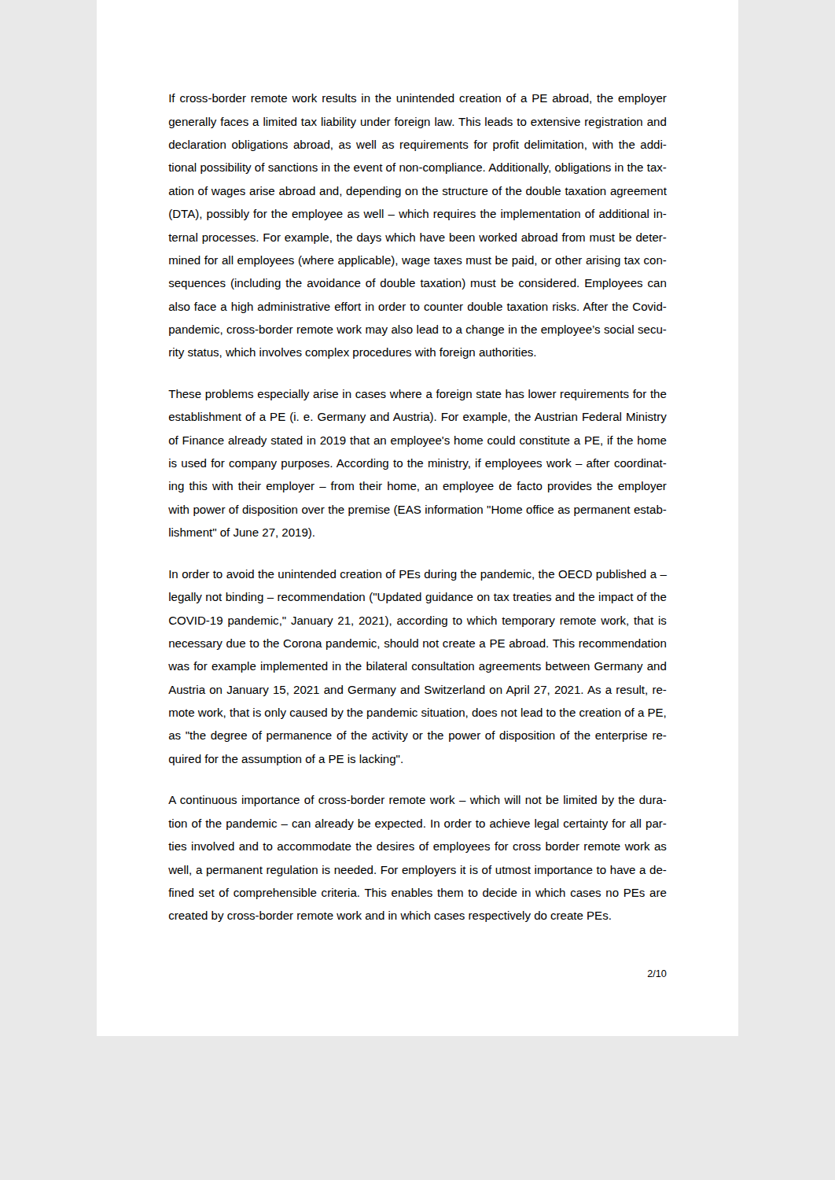If cross-border remote work results in the unintended creation of a PE abroad, the employer generally faces a limited tax liability under foreign law. This leads to extensive registration and declaration obligations abroad, as well as requirements for profit delimitation, with the additional possibility of sanctions in the event of non-compliance. Additionally, obligations in the taxation of wages arise abroad and, depending on the structure of the double taxation agreement (DTA), possibly for the employee as well – which requires the implementation of additional internal processes. For example, the days which have been worked abroad from must be determined for all employees (where applicable), wage taxes must be paid, or other arising tax consequences (including the avoidance of double taxation) must be considered. Employees can also face a high administrative effort in order to counter double taxation risks. After the Covid-pandemic, cross-border remote work may also lead to a change in the employee’s social security status, which involves complex procedures with foreign authorities.
These problems especially arise in cases where a foreign state has lower requirements for the establishment of a PE (i. e. Germany and Austria). For example, the Austrian Federal Ministry of Finance already stated in 2019 that an employee's home could constitute a PE, if the home is used for company purposes. According to the ministry, if employees work – after coordinating this with their employer – from their home, an employee de facto provides the employer with power of disposition over the premise (EAS information "Home office as permanent establishment" of June 27, 2019).
In order to avoid the unintended creation of PEs during the pandemic, the OECD published a – legally not binding – recommendation ("Updated guidance on tax treaties and the impact of the COVID-19 pandemic," January 21, 2021), according to which temporary remote work, that is necessary due to the Corona pandemic, should not create a PE abroad. This recommendation was for example implemented in the bilateral consultation agreements between Germany and Austria on January 15, 2021 and Germany and Switzerland on April 27, 2021. As a result, remote work, that is only caused by the pandemic situation, does not lead to the creation of a PE, as "the degree of permanence of the activity or the power of disposition of the enterprise required for the assumption of a PE is lacking".
A continuous importance of cross-border remote work – which will not be limited by the duration of the pandemic – can already be expected. In order to achieve legal certainty for all parties involved and to accommodate the desires of employees for cross border remote work as well, a permanent regulation is needed. For employers it is of utmost importance to have a defined set of comprehensible criteria. This enables them to decide in which cases no PEs are created by cross-border remote work and in which cases respectively do create PEs.
2/10